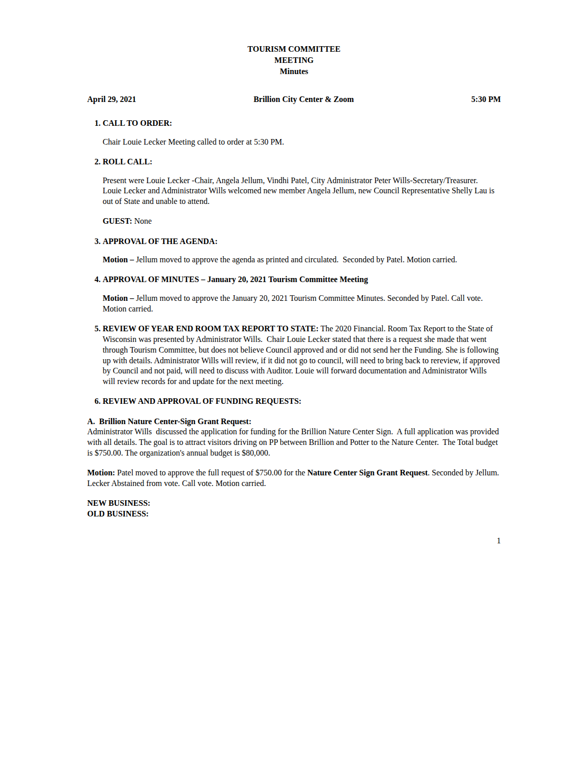TOURISM COMMITTEE
MEETING
Minutes
April 29, 2021 Brillion City Center & Zoom 5:30 PM
CALL TO ORDER:
Chair Louie Lecker Meeting called to order at 5:30 PM.
ROLL CALL:
Present were Louie Lecker -Chair, Angela Jellum, Vindhi Patel, City Administrator Peter Wills-Secretary/Treasurer. Louie Lecker and Administrator Wills welcomed new member Angela Jellum, new Council Representative Shelly Lau is out of State and unable to attend.
GUEST: None
APPROVAL OF THE AGENDA:
Motion – Jellum moved to approve the agenda as printed and circulated. Seconded by Patel. Motion carried.
APPROVAL OF MINUTES – January 20, 2021 Tourism Committee Meeting
Motion – Jellum moved to approve the January 20, 2021 Tourism Committee Minutes. Seconded by Patel. Call vote. Motion carried.
REVIEW OF YEAR END ROOM TAX REPORT TO STATE: The 2020 Financial. Room Tax Report to the State of Wisconsin was presented by Administrator Wills. Chair Louie Lecker stated that there is a request she made that went through Tourism Committee, but does not believe Council approved and or did not send her the Funding. She is following up with details. Administrator Wills will review, if it did not go to council, will need to bring back to rereview, if approved by Council and not paid, will need to discuss with Auditor. Louie will forward documentation and Administrator Wills will review records for and update for the next meeting.
REVIEW AND APPROVAL OF FUNDING REQUESTS:
A. Brillion Nature Center-Sign Grant Request:
Administrator Wills discussed the application for funding for the Brillion Nature Center Sign. A full application was provided with all details. The goal is to attract visitors driving on PP between Brillion and Potter to the Nature Center. The Total budget is $750.00. The organization's annual budget is $80,000.
Motion: Patel moved to approve the full request of $750.00 for the Nature Center Sign Grant Request. Seconded by Jellum. Lecker Abstained from vote. Call vote. Motion carried.
NEW BUSINESS:
OLD BUSINESS:
1